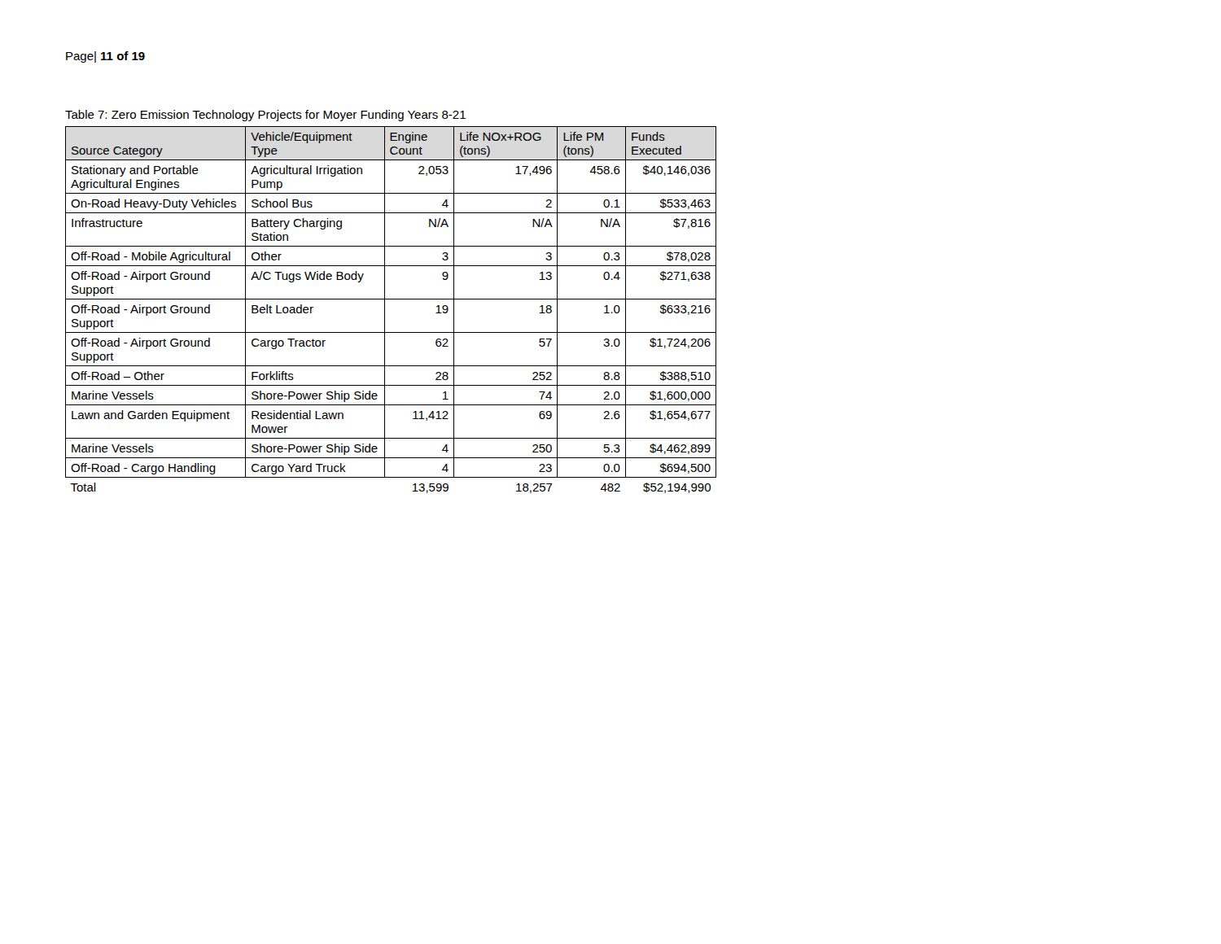Page| 11 of 19
Table 7: Zero Emission Technology Projects for Moyer Funding Years 8-21
| Source Category | Vehicle/Equipment Type | Engine Count | Life NOx+ROG (tons) | Life PM (tons) | Funds Executed |
| --- | --- | --- | --- | --- | --- |
| Stationary and Portable Agricultural Engines | Agricultural Irrigation Pump | 2,053 | 17,496 | 458.6 | $40,146,036 |
| On-Road Heavy-Duty Vehicles | School Bus | 4 | 2 | 0.1 | $533,463 |
| Infrastructure | Battery Charging Station | N/A | N/A | N/A | $7,816 |
| Off-Road - Mobile Agricultural | Other | 3 | 3 | 0.3 | $78,028 |
| Off-Road - Airport Ground Support | A/C Tugs Wide Body | 9 | 13 | 0.4 | $271,638 |
| Off-Road - Airport Ground Support | Belt Loader | 19 | 18 | 1.0 | $633,216 |
| Off-Road - Airport Ground Support | Cargo Tractor | 62 | 57 | 3.0 | $1,724,206 |
| Off-Road – Other | Forklifts | 28 | 252 | 8.8 | $388,510 |
| Marine Vessels | Shore-Power Ship Side | 1 | 74 | 2.0 | $1,600,000 |
| Lawn and Garden Equipment | Residential Lawn Mower | 11,412 | 69 | 2.6 | $1,654,677 |
| Marine Vessels | Shore-Power Ship Side | 4 | 250 | 5.3 | $4,462,899 |
| Off-Road - Cargo Handling | Cargo Yard Truck | 4 | 23 | 0.0 | $694,500 |
| Total | | 13,599 | 18,257 | 482 | $52,194,990 |